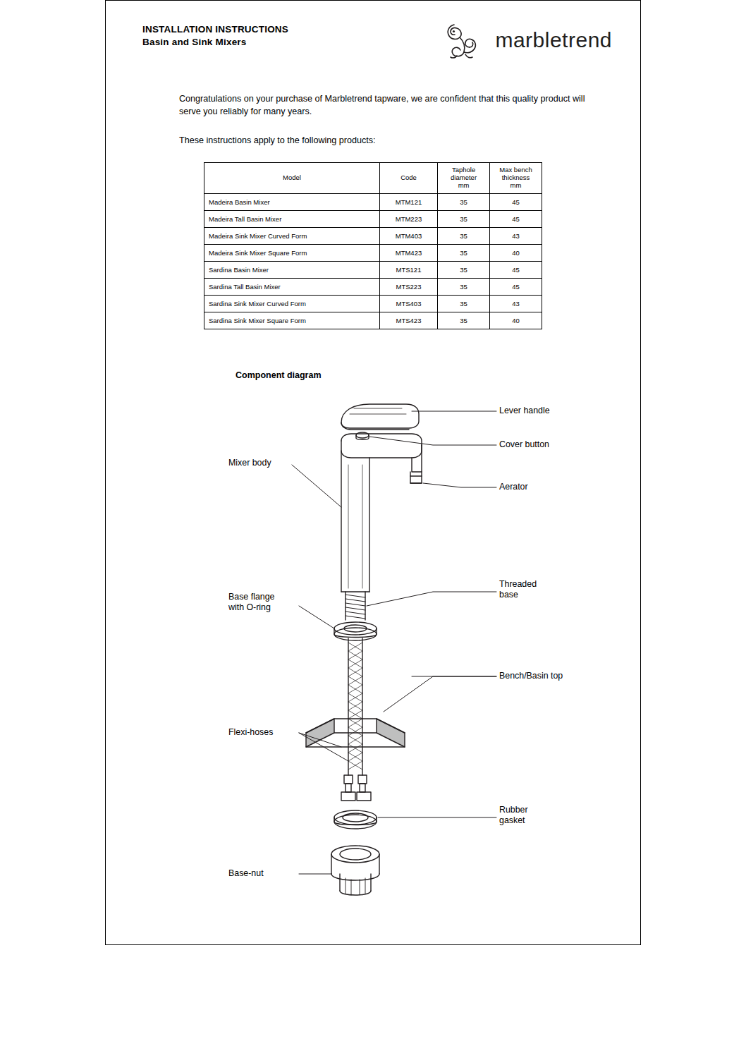INSTALLATION INSTRUCTIONS
Basin and Sink Mixers
marbletrend
Congratulations on your purchase of Marbletrend tapware, we are confident that this quality product will serve you reliably for many years.
These instructions apply to the following products:
| Model | Code | Taphole diameter mm | Max bench thickness mm |
| --- | --- | --- | --- |
| Madeira Basin Mixer | MTM121 | 35 | 45 |
| Madeira Tall Basin Mixer | MTM223 | 35 | 45 |
| Madeira Sink Mixer Curved Form | MTM403 | 35 | 43 |
| Madeira Sink Mixer Square Form | MTM423 | 35 | 40 |
| Sardina Basin Mixer | MTS121 | 35 | 45 |
| Sardina Tall Basin Mixer | MTS223 | 35 | 45 |
| Sardina Sink Mixer Curved Form | MTS403 | 35 | 43 |
| Sardina Sink Mixer Square Form | MTS423 | 35 | 40 |
Component diagram
Lever handle
Cover button
Mixer body
Aerator
Threaded
base
Base flange
with O-ring
Bench/Basin top
Flexi-hoses
Rubber
gasket
Base-nut